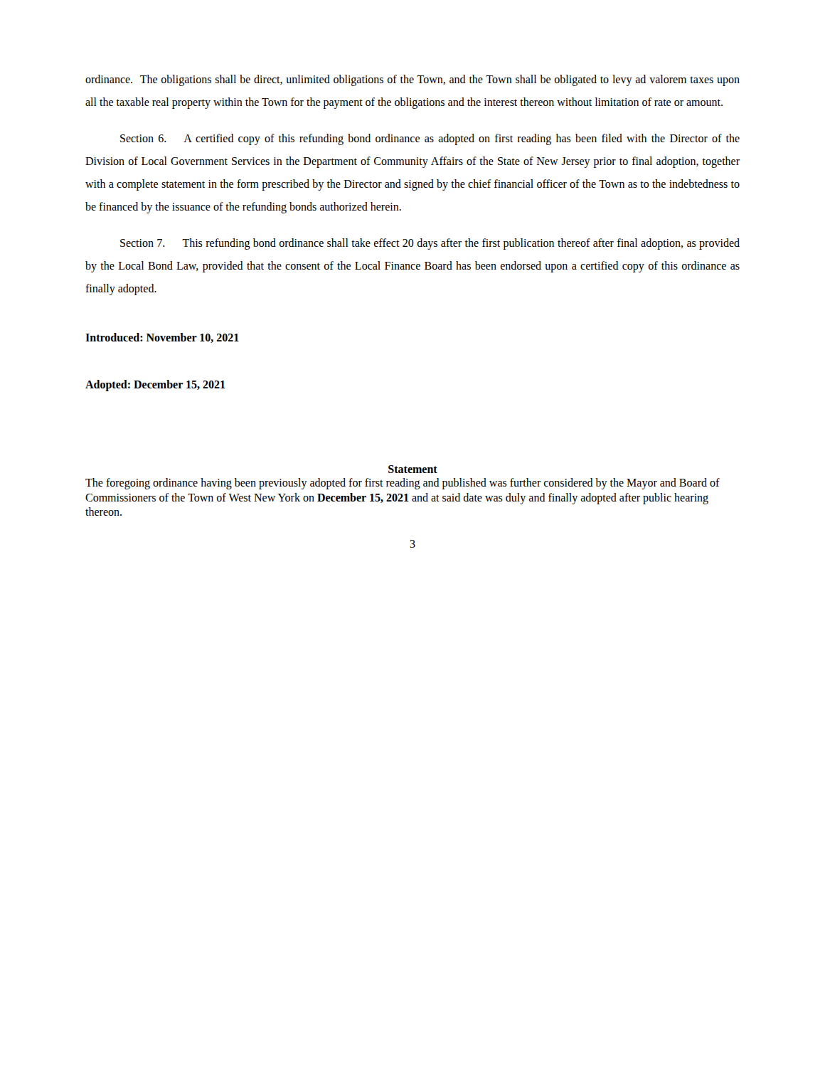ordinance. The obligations shall be direct, unlimited obligations of the Town, and the Town shall be obligated to levy ad valorem taxes upon all the taxable real property within the Town for the payment of the obligations and the interest thereon without limitation of rate or amount.
Section 6. A certified copy of this refunding bond ordinance as adopted on first reading has been filed with the Director of the Division of Local Government Services in the Department of Community Affairs of the State of New Jersey prior to final adoption, together with a complete statement in the form prescribed by the Director and signed by the chief financial officer of the Town as to the indebtedness to be financed by the issuance of the refunding bonds authorized herein.
Section 7. This refunding bond ordinance shall take effect 20 days after the first publication thereof after final adoption, as provided by the Local Bond Law, provided that the consent of the Local Finance Board has been endorsed upon a certified copy of this ordinance as finally adopted.
Introduced: November 10, 2021
Adopted: December 15, 2021
Statement
The foregoing ordinance having been previously adopted for first reading and published was further considered by the Mayor and Board of Commissioners of the Town of West New York on December 15, 2021 and at said date was duly and finally adopted after public hearing thereon.
3